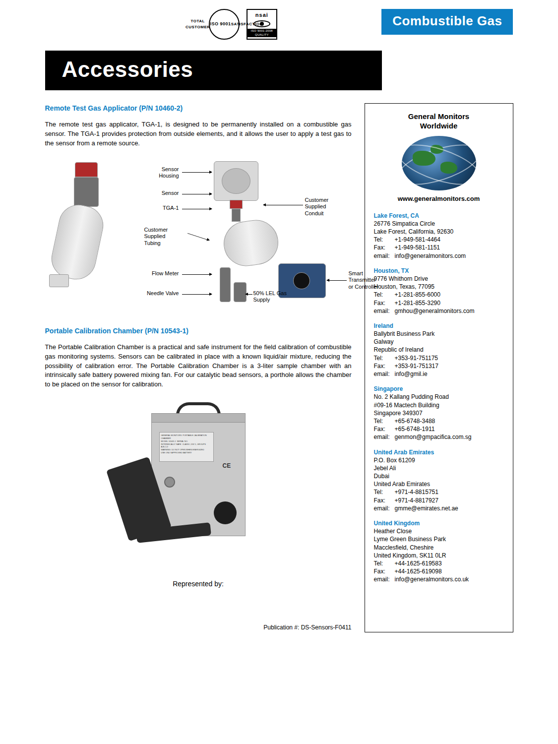TOTAL CUSTOMER ISO 9001 SATISFACTION
nsai
ISO 9001:2008
QUALITY
Combustible Gas
Accessories
Remote Test Gas Applicator (P/N 10460-2)
The remote test gas applicator, TGA-1, is designed to be permanently installed on a combustible gas sensor. The TGA-1 provides protection from outside elements, and it allows the user to apply a test gas to the sensor from a remote source.
Sensor
Housing
Sensor
TGA-1
Customer
Supplied
Tubing
Flow Meter
Needle Valve
Customer
Supplied
Conduit
Smart
Transmitter
or Controller
50% LEL Gas
Supply
Portable Calibration Chamber (P/N 10543-1)
The Portable Calibration Chamber is a practical and safe instrument for the field calibration of combustible gas monitoring systems. Sensors can be calibrated in place with a known liquid/air mixture, reducing the possibility of calibration error. The Portable Calibration Chamber is a 3-liter sample chamber with an intrinsically safe battery powered mixing fan. For our catalytic bead sensors, a porthole allows the chamber to be placed on the sensor for calibration.
GENERAL MONITORS PORTABLE CALIBRATION CHAMBER
MODEL 10543-1 SERIAL NO.
INTRINSICALLY SAFE CLASS I, DIV 1, GROUPS A,B,C,D
WARNING: DO NOT OPEN WHEN ENERGIZED
USE ONLY APPROVED BATTERY
CE
Represented by:
Publication #: DS-Sensors-F0411
General Monitors
Worldwide
www.generalmonitors.com
Lake Forest, CA
26776 Simpatica Circle
Lake Forest, California, 92630
Tel:+1-949-581-4464
Fax:+1-949-581-1151
email: info@generalmonitors.com
Houston, TX
9776 Whithorn Drive
Houston, Texas, 77095
Tel:+1-281-855-6000
Fax:+1-281-855-3290
email: gmhou@generalmonitors.com
Ireland
Ballybrit Business Park
Galway
Republic of Ireland
Tel:+353-91-751175
Fax:+353-91-751317
email: info@gmil.ie
Singapore
No. 2 Kallang Pudding Road
#09-16 Mactech Building
Singapore 349307
Tel:+65-6748-3488
Fax:+65-6748-1911
email: genmon@gmpacifica.com.sg
United Arab Emirates
P.O. Box 61209
Jebel Ali
Dubai
United Arab Emirates
Tel:+971-4-8815751
Fax:+971-4-8817927
email: gmme@emirates.net.ae
United Kingdom
Heather Close
Lyme Green Business Park
Macclesfield, Cheshire
United Kingdom, SK11 0LR
Tel:+44-1625-619583
Fax:+44-1625-619098
email: info@generalmonitors.co.uk